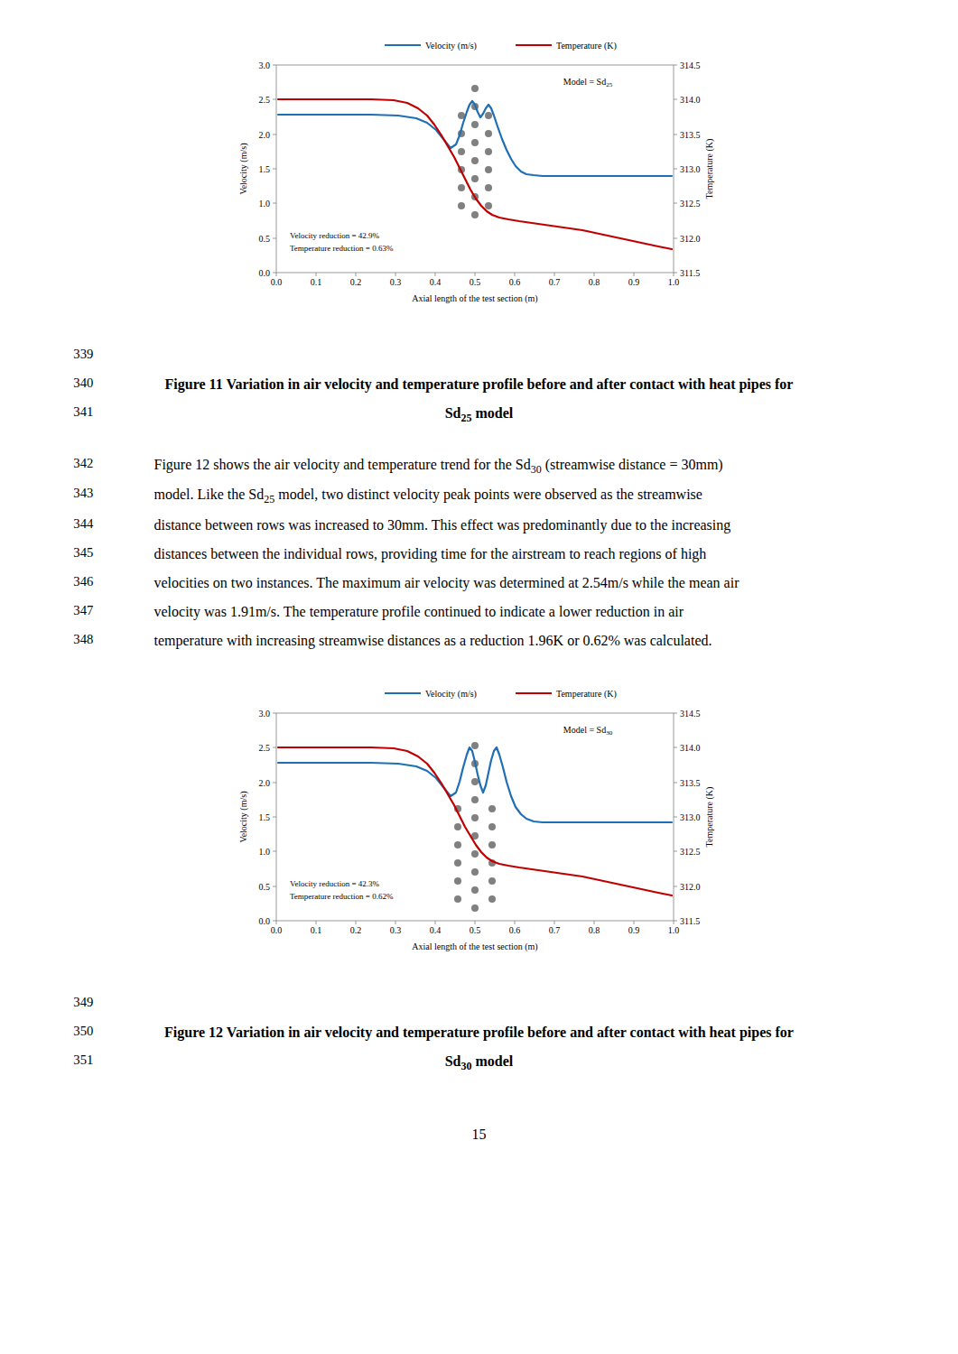Velocity (m/s) Temperature (K) 3.0 2.5 2.0 1.5 1.0 0.5 0.0 314.5 314.0 313.5 313.0 312.5 312.0 311.5 0.0 0.1 0.2 0.3 0.4 0.5 0.6 0.7 0.8 0.9 1.0 Axial length of the test section (m) Velocity (m/s) Temperature (K) Model = Sd25 Velocity reduction = 42.9% Temperature reduction = 0.63%
339
340 Figure 11 Variation in air velocity and temperature profile before and after contact with heat pipes for
341 Sd25 model
342 Figure 12 shows the air velocity and temperature trend for the Sd30 (streamwise distance = 30mm)
343model. Like the Sd25 model, two distinct velocity peak points were observed as the streamwise
344distance between rows was increased to 30mm. This effect was predominantly due to the increasing
345distances between the individual rows, providing time for the airstream to reach regions of high
346velocities on two instances. The maximum air velocity was determined at 2.54m/s while the mean air
347velocity was 1.91m/s. The temperature profile continued to indicate a lower reduction in air
348temperature with increasing streamwise distances as a reduction 1.96K or 0.62% was calculated.
Velocity (m/s) Temperature (K) 3.0 2.5 2.0 1.5 1.0 0.5 0.0 314.5 314.0 313.5 313.0 312.5 312.0 311.5 0.0 0.1 0.2 0.3 0.4 0.5 0.6 0.7 0.8 0.9 1.0 Axial length of the test section (m) Velocity (m/s) Temperature (K) Model = Sd30 Velocity reduction = 42.3% Temperature reduction = 0.62%
349
350 Figure 12 Variation in air velocity and temperature profile before and after contact with heat pipes for
351 Sd30 model
15